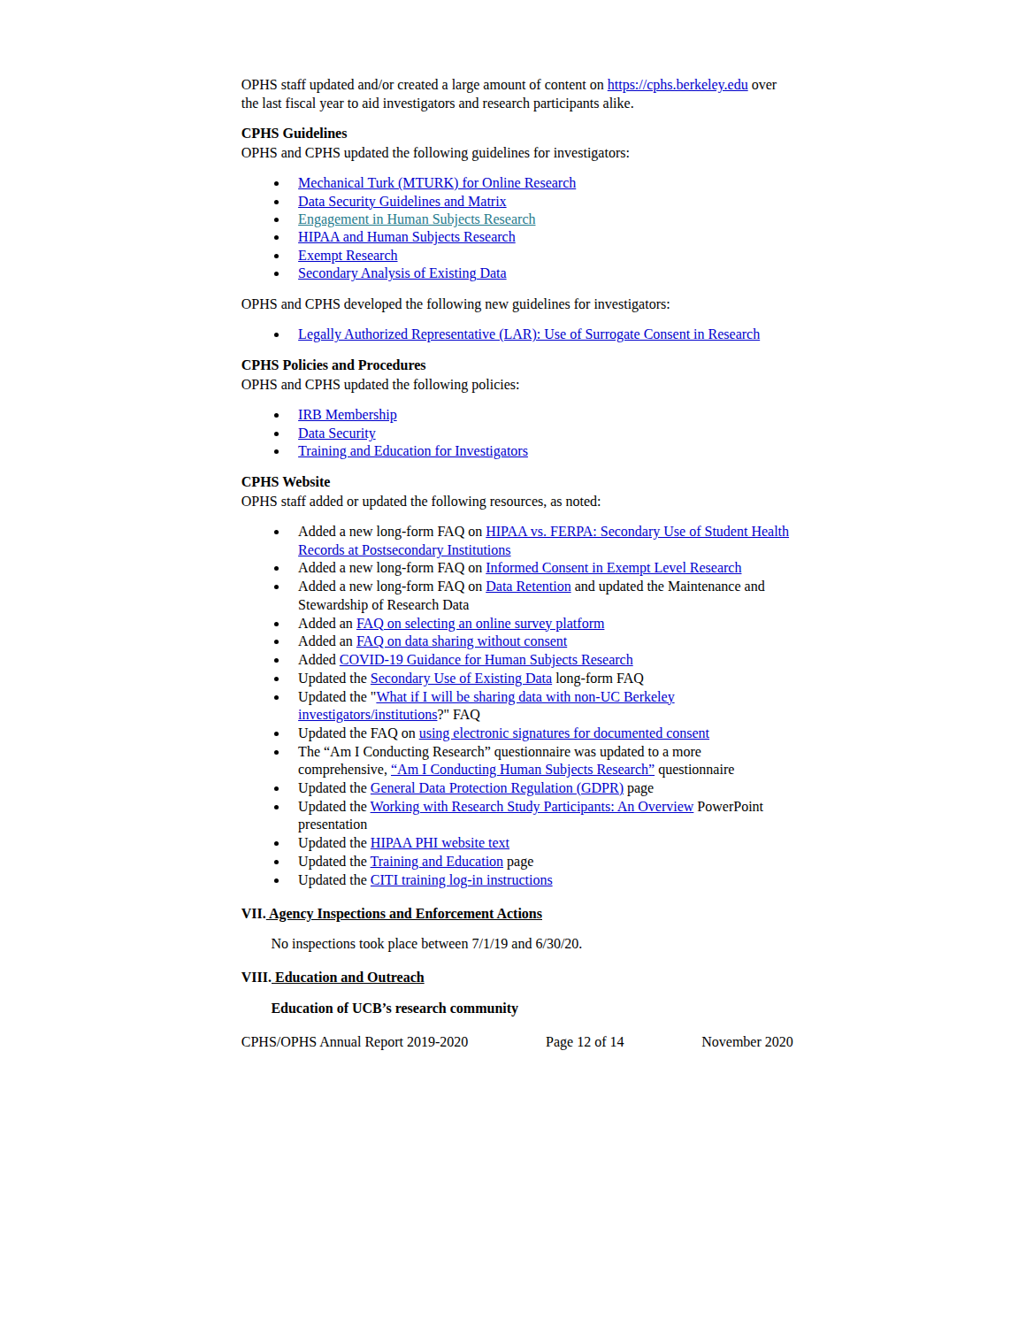OPHS staff updated and/or created a large amount of content on https://cphs.berkeley.edu over the last fiscal year to aid investigators and research participants alike.
CPHS Guidelines
OPHS and CPHS updated the following guidelines for investigators:
Mechanical Turk (MTURK) for Online Research
Data Security Guidelines and Matrix
Engagement in Human Subjects Research
HIPAA and Human Subjects Research
Exempt Research
Secondary Analysis of Existing Data
OPHS and CPHS developed the following new guidelines for investigators:
Legally Authorized Representative (LAR): Use of Surrogate Consent in Research
CPHS Policies and Procedures
OPHS and CPHS updated the following policies:
IRB Membership
Data Security
Training and Education for Investigators
CPHS Website
OPHS staff added or updated the following resources, as noted:
Added a new long-form FAQ on HIPAA vs. FERPA: Secondary Use of Student Health Records at Postsecondary Institutions
Added a new long-form FAQ on Informed Consent in Exempt Level Research
Added a new long-form FAQ on Data Retention and updated the Maintenance and Stewardship of Research Data
Added an FAQ on selecting an online survey platform
Added an FAQ on data sharing without consent
Added COVID-19 Guidance for Human Subjects Research
Updated the Secondary Use of Existing Data long-form FAQ
Updated the "What if I will be sharing data with non-UC Berkeley investigators/institutions?" FAQ
Updated the FAQ on using electronic signatures for documented consent
The “Am I Conducting Research” questionnaire was updated to a more comprehensive, “Am I Conducting Human Subjects Research” questionnaire
Updated the General Data Protection Regulation (GDPR) page
Updated the Working with Research Study Participants: An Overview PowerPoint presentation
Updated the HIPAA PHI website text
Updated the Training and Education page
Updated the CITI training log-in instructions
VII. Agency Inspections and Enforcement Actions
No inspections took place between 7/1/19 and 6/30/20.
VIII. Education and Outreach
Education of UCB’s research community
CPHS/OPHS Annual Report 2019-2020 Page 12 of 14 November 2020